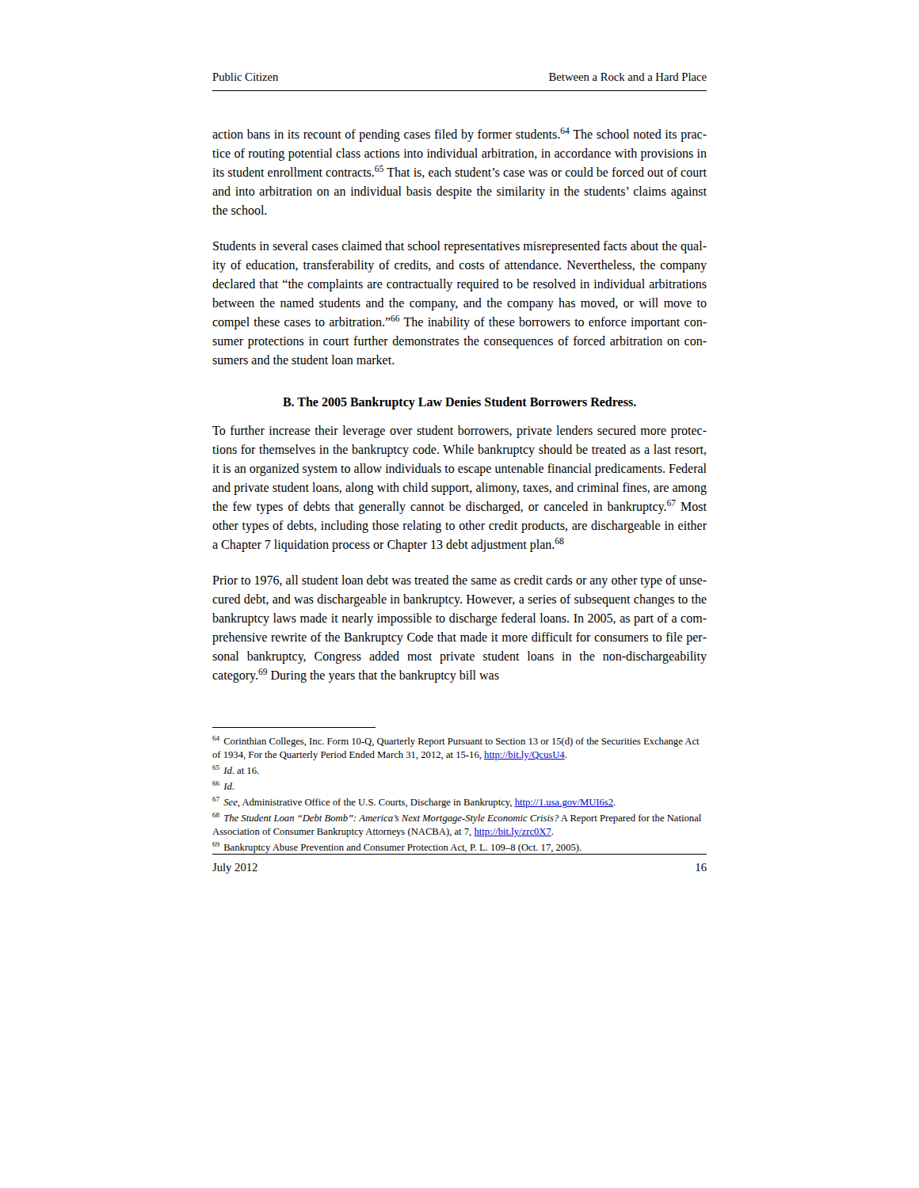Public Citizen
Between a Rock and a Hard Place
action bans in its recount of pending cases filed by former students.64 The school noted its practice of routing potential class actions into individual arbitration, in accordance with provisions in its student enrollment contracts.65 That is, each student’s case was or could be forced out of court and into arbitration on an individual basis despite the similarity in the students’ claims against the school.
Students in several cases claimed that school representatives misrepresented facts about the quality of education, transferability of credits, and costs of attendance. Nevertheless, the company declared that “the complaints are contractually required to be resolved in individual arbitrations between the named students and the company, and the company has moved, or will move to compel these cases to arbitration.”66 The inability of these borrowers to enforce important consumer protections in court further demonstrates the consequences of forced arbitration on consumers and the student loan market.
B. The 2005 Bankruptcy Law Denies Student Borrowers Redress.
To further increase their leverage over student borrowers, private lenders secured more protections for themselves in the bankruptcy code. While bankruptcy should be treated as a last resort, it is an organized system to allow individuals to escape untenable financial predicaments. Federal and private student loans, along with child support, alimony, taxes, and criminal fines, are among the few types of debts that generally cannot be discharged, or canceled in bankruptcy.67 Most other types of debts, including those relating to other credit products, are dischargeable in either a Chapter 7 liquidation process or Chapter 13 debt adjustment plan.68
Prior to 1976, all student loan debt was treated the same as credit cards or any other type of unsecured debt, and was dischargeable in bankruptcy. However, a series of subsequent changes to the bankruptcy laws made it nearly impossible to discharge federal loans. In 2005, as part of a comprehensive rewrite of the Bankruptcy Code that made it more difficult for consumers to file personal bankruptcy, Congress added most private student loans in the non-dischargeability category.69 During the years that the bankruptcy bill was
64 Corinthian Colleges, Inc. Form 10-Q, Quarterly Report Pursuant to Section 13 or 15(d) of the Securities Exchange Act of 1934, For the Quarterly Period Ended March 31, 2012, at 15-16, http://bit.ly/QcusU4.
65 Id. at 16.
66 Id.
67 See, Administrative Office of the U.S. Courts, Discharge in Bankruptcy, http://1.usa.gov/MUI6s2.
68 The Student Loan “Debt Bomb”: America’s Next Mortgage-Style Economic Crisis? A Report Prepared for the National Association of Consumer Bankruptcy Attorneys (NACBA), at 7, http://bit.ly/zrc0X7.
69 Bankruptcy Abuse Prevention and Consumer Protection Act, P. L. 109–8 (Oct. 17, 2005).
July 2012
16